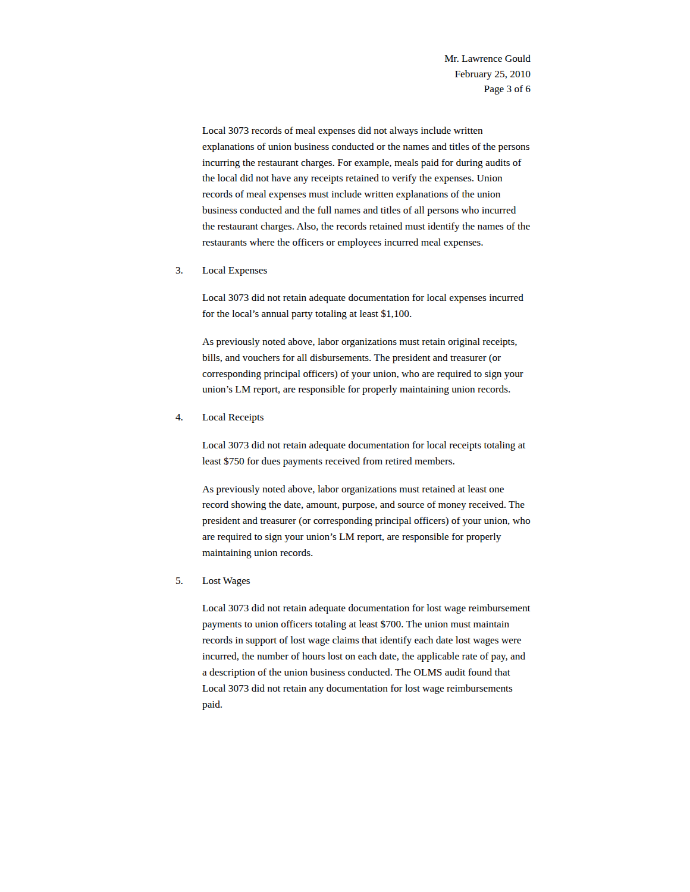Mr. Lawrence Gould
February 25, 2010
Page 3 of 6
Local 3073 records of meal expenses did not always include written explanations of union business conducted or the names and titles of the persons incurring the restaurant charges. For example, meals paid for during audits of the local did not have any receipts retained to verify the expenses. Union records of meal expenses must include written explanations of the union business conducted and the full names and titles of all persons who incurred the restaurant charges. Also, the records retained must identify the names of the restaurants where the officers or employees incurred meal expenses.
3.
Local Expenses
Local 3073 did not retain adequate documentation for local expenses incurred for the local’s annual party totaling at least $1,100.
As previously noted above, labor organizations must retain original receipts, bills, and vouchers for all disbursements. The president and treasurer (or corresponding principal officers) of your union, who are required to sign your union’s LM report, are responsible for properly maintaining union records.
4.
Local Receipts
Local 3073 did not retain adequate documentation for local receipts totaling at least $750 for dues payments received from retired members.
As previously noted above, labor organizations must retained at least one record showing the date, amount, purpose, and source of money received. The president and treasurer (or corresponding principal officers) of your union, who are required to sign your union’s LM report, are responsible for properly maintaining union records.
5.
Lost Wages
Local 3073 did not retain adequate documentation for lost wage reimbursement payments to union officers totaling at least $700. The union must maintain records in support of lost wage claims that identify each date lost wages were incurred, the number of hours lost on each date, the applicable rate of pay, and a description of the union business conducted. The OLMS audit found that Local 3073 did not retain any documentation for lost wage reimbursements paid.